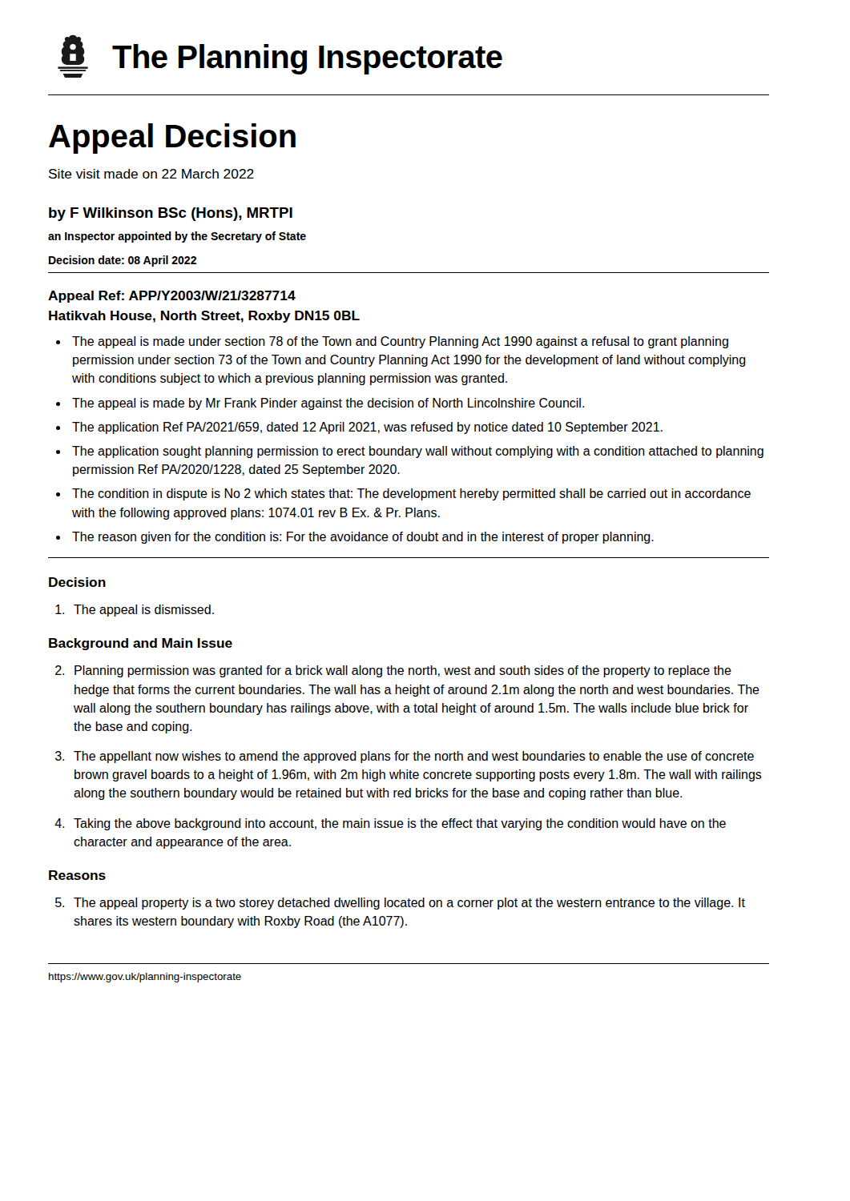The Planning Inspectorate
Appeal Decision
Site visit made on 22 March 2022
by F Wilkinson BSc (Hons), MRTPI
an Inspector appointed by the Secretary of State
Decision date: 08 April 2022
Appeal Ref: APP/Y2003/W/21/3287714
Hatikvah House, North Street, Roxby DN15 0BL
The appeal is made under section 78 of the Town and Country Planning Act 1990 against a refusal to grant planning permission under section 73 of the Town and Country Planning Act 1990 for the development of land without complying with conditions subject to which a previous planning permission was granted.
The appeal is made by Mr Frank Pinder against the decision of North Lincolnshire Council.
The application Ref PA/2021/659, dated 12 April 2021, was refused by notice dated 10 September 2021.
The application sought planning permission to erect boundary wall without complying with a condition attached to planning permission Ref PA/2020/1228, dated 25 September 2020.
The condition in dispute is No 2 which states that: The development hereby permitted shall be carried out in accordance with the following approved plans: 1074.01 rev B Ex. & Pr. Plans.
The reason given for the condition is: For the avoidance of doubt and in the interest of proper planning.
Decision
The appeal is dismissed.
Background and Main Issue
Planning permission was granted for a brick wall along the north, west and south sides of the property to replace the hedge that forms the current boundaries. The wall has a height of around 2.1m along the north and west boundaries. The wall along the southern boundary has railings above, with a total height of around 1.5m. The walls include blue brick for the base and coping.
The appellant now wishes to amend the approved plans for the north and west boundaries to enable the use of concrete brown gravel boards to a height of 1.96m, with 2m high white concrete supporting posts every 1.8m. The wall with railings along the southern boundary would be retained but with red bricks for the base and coping rather than blue.
Taking the above background into account, the main issue is the effect that varying the condition would have on the character and appearance of the area.
Reasons
The appeal property is a two storey detached dwelling located on a corner plot at the western entrance to the village. It shares its western boundary with Roxby Road (the A1077).
https://www.gov.uk/planning-inspectorate